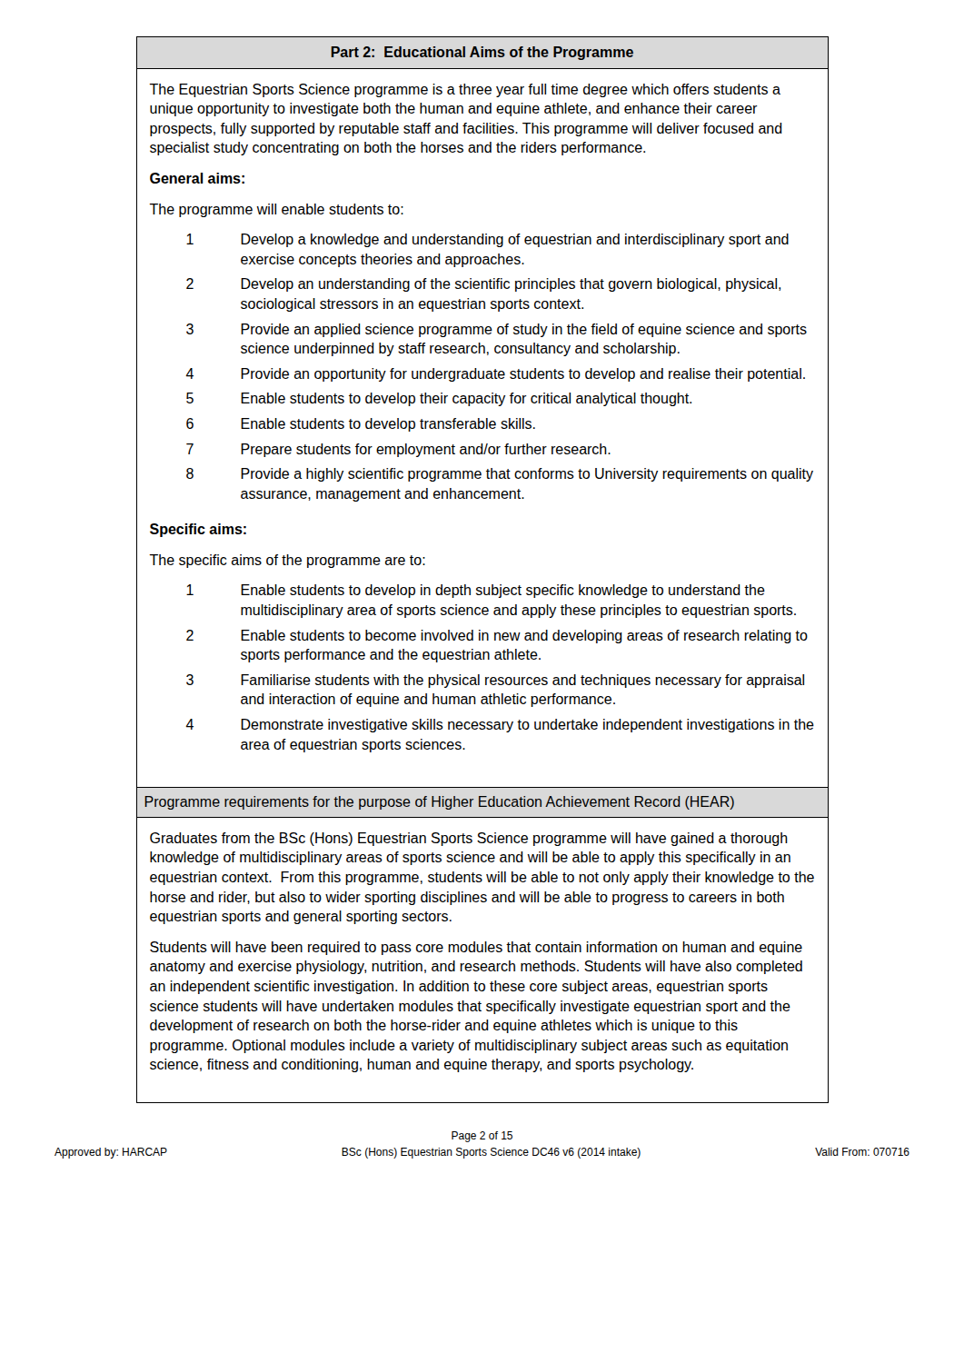Part 2: Educational Aims of the Programme
The Equestrian Sports Science programme is a three year full time degree which offers students a unique opportunity to investigate both the human and equine athlete, and enhance their career prospects, fully supported by reputable staff and facilities. This programme will deliver focused and specialist study concentrating on both the horses and the riders performance.
General aims:
The programme will enable students to:
| 1 | Develop a knowledge and understanding of equestrian and interdisciplinary sport and exercise concepts theories and approaches. |
| 2 | Develop an understanding of the scientific principles that govern biological, physical, sociological stressors in an equestrian sports context. |
| 3 | Provide an applied science programme of study in the field of equine science and sports science underpinned by staff research, consultancy and scholarship. |
| 4 | Provide an opportunity for undergraduate students to develop and realise their potential. |
| 5 | Enable students to develop their capacity for critical analytical thought. |
| 6 | Enable students to develop transferable skills. |
| 7 | Prepare students for employment and/or further research. |
| 8 | Provide a highly scientific programme that conforms to University requirements on quality assurance, management and enhancement. |
Specific aims:
The specific aims of the programme are to:
| 1 | Enable students to develop in depth subject specific knowledge to understand the multidisciplinary area of sports science and apply these principles to equestrian sports. |
| 2 | Enable students to become involved in new and developing areas of research relating to sports performance and the equestrian athlete. |
| 3 | Familiarise students with the physical resources and techniques necessary for appraisal and interaction of equine and human athletic performance. |
| 4 | Demonstrate investigative skills necessary to undertake independent investigations in the area of equestrian sports sciences. |
Programme requirements for the purpose of Higher Education Achievement Record (HEAR)
Graduates from the BSc (Hons) Equestrian Sports Science programme will have gained a thorough knowledge of multidisciplinary areas of sports science and will be able to apply this specifically in an equestrian context. From this programme, students will be able to not only apply their knowledge to the horse and rider, but also to wider sporting disciplines and will be able to progress to careers in both equestrian sports and general sporting sectors.
Students will have been required to pass core modules that contain information on human and equine anatomy and exercise physiology, nutrition, and research methods. Students will have also completed an independent scientific investigation. In addition to these core subject areas, equestrian sports science students will have undertaken modules that specifically investigate equestrian sport and the development of research on both the horse-rider and equine athletes which is unique to this programme. Optional modules include a variety of multidisciplinary subject areas such as equitation science, fitness and conditioning, human and equine therapy, and sports psychology.
Page 2 of 15
Approved by: HARCAP BSc (Hons) Equestrian Sports Science DC46 v6 (2014 intake) Valid From: 070716